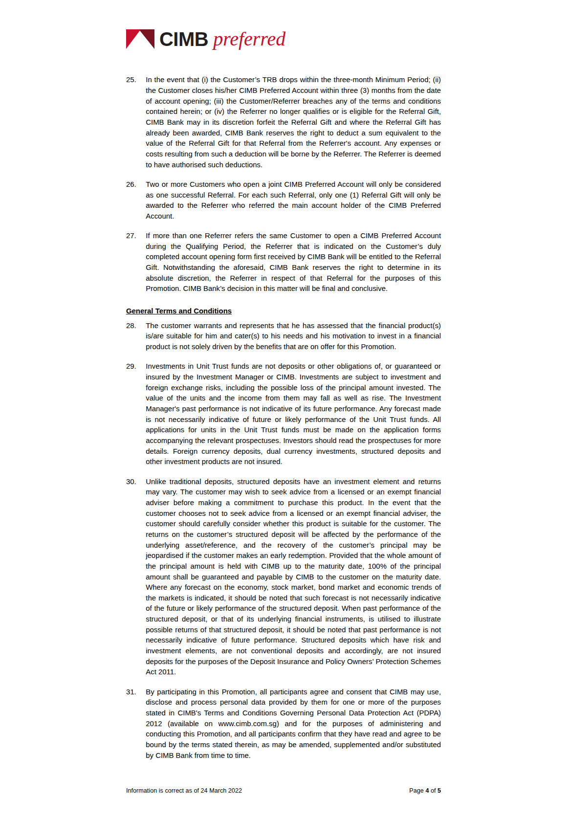CIMB preferred
25. In the event that (i) the Customer’s TRB drops within the three-month Minimum Period; (ii) the Customer closes his/her CIMB Preferred Account within three (3) months from the date of account opening; (iii) the Customer/Referrer breaches any of the terms and conditions contained herein; or (iv) the Referrer no longer qualifies or is eligible for the Referral Gift, CIMB Bank may in its discretion forfeit the Referral Gift and where the Referral Gift has already been awarded, CIMB Bank reserves the right to deduct a sum equivalent to the value of the Referral Gift for that Referral from the Referrer's account. Any expenses or costs resulting from such a deduction will be borne by the Referrer. The Referrer is deemed to have authorised such deductions.
26. Two or more Customers who open a joint CIMB Preferred Account will only be considered as one successful Referral. For each such Referral, only one (1) Referral Gift will only be awarded to the Referrer who referred the main account holder of the CIMB Preferred Account.
27. If more than one Referrer refers the same Customer to open a CIMB Preferred Account during the Qualifying Period, the Referrer that is indicated on the Customer’s duly completed account opening form first received by CIMB Bank will be entitled to the Referral Gift. Notwithstanding the aforesaid, CIMB Bank reserves the right to determine in its absolute discretion, the Referrer in respect of that Referral for the purposes of this Promotion. CIMB Bank’s decision in this matter will be final and conclusive.
General Terms and Conditions
28. The customer warrants and represents that he has assessed that the financial product(s) is/are suitable for him and cater(s) to his needs and his motivation to invest in a financial product is not solely driven by the benefits that are on offer for this Promotion.
29. Investments in Unit Trust funds are not deposits or other obligations of, or guaranteed or insured by the Investment Manager or CIMB. Investments are subject to investment and foreign exchange risks, including the possible loss of the principal amount invested. The value of the units and the income from them may fall as well as rise. The Investment Manager's past performance is not indicative of its future performance. Any forecast made is not necessarily indicative of future or likely performance of the Unit Trust funds. All applications for units in the Unit Trust funds must be made on the application forms accompanying the relevant prospectuses. Investors should read the prospectuses for more details. Foreign currency deposits, dual currency investments, structured deposits and other investment products are not insured.
30. Unlike traditional deposits, structured deposits have an investment element and returns may vary. The customer may wish to seek advice from a licensed or an exempt financial adviser before making a commitment to purchase this product. In the event that the customer chooses not to seek advice from a licensed or an exempt financial adviser, the customer should carefully consider whether this product is suitable for the customer. The returns on the customer’s structured deposit will be affected by the performance of the underlying asset/reference, and the recovery of the customer’s principal may be jeopardised if the customer makes an early redemption. Provided that the whole amount of the principal amount is held with CIMB up to the maturity date, 100% of the principal amount shall be guaranteed and payable by CIMB to the customer on the maturity date. Where any forecast on the economy, stock market, bond market and economic trends of the markets is indicated, it should be noted that such forecast is not necessarily indicative of the future or likely performance of the structured deposit. When past performance of the structured deposit, or that of its underlying financial instruments, is utilised to illustrate possible returns of that structured deposit, it should be noted that past performance is not necessarily indicative of future performance. Structured deposits which have risk and investment elements, are not conventional deposits and accordingly, are not insured deposits for the purposes of the Deposit Insurance and Policy Owners’ Protection Schemes Act 2011.
31. By participating in this Promotion, all participants agree and consent that CIMB may use, disclose and process personal data provided by them for one or more of the purposes stated in CIMB's Terms and Conditions Governing Personal Data Protection Act (PDPA) 2012 (available on www.cimb.com.sg) and for the purposes of administering and conducting this Promotion, and all participants confirm that they have read and agree to be bound by the terms stated therein, as may be amended, supplemented and/or substituted by CIMB Bank from time to time.
Information is correct as of 24 March 2022 Page 4 of 5